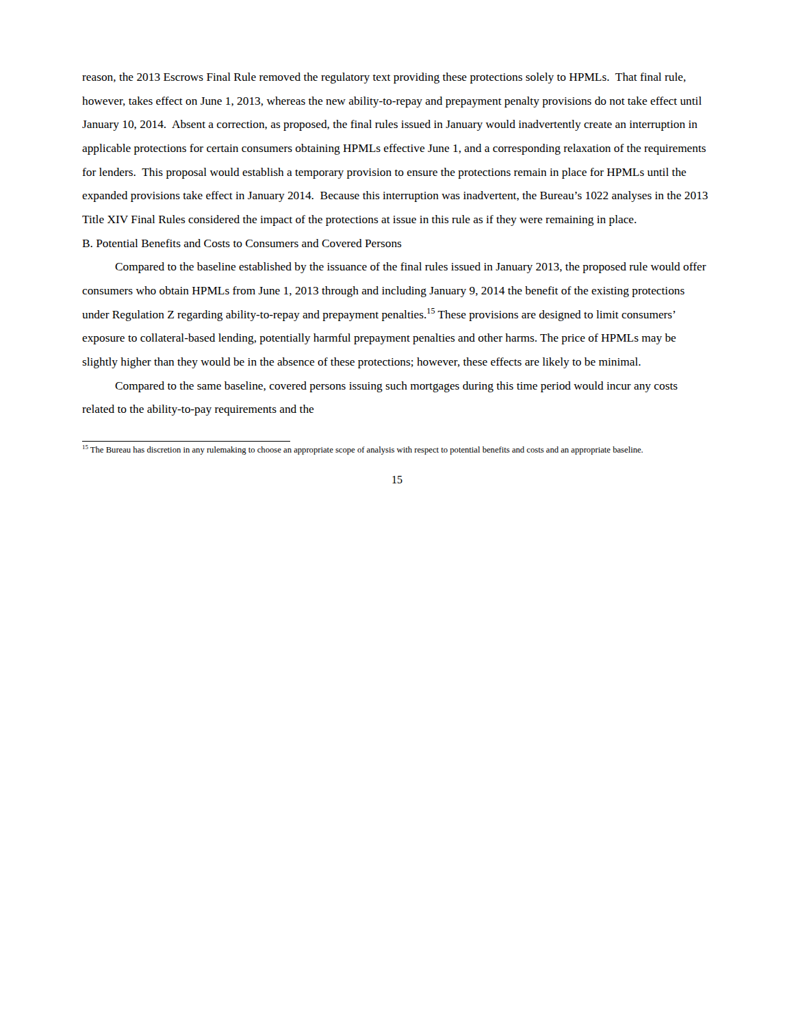reason, the 2013 Escrows Final Rule removed the regulatory text providing these protections solely to HPMLs. That final rule, however, takes effect on June 1, 2013, whereas the new ability-to-repay and prepayment penalty provisions do not take effect until January 10, 2014. Absent a correction, as proposed, the final rules issued in January would inadvertently create an interruption in applicable protections for certain consumers obtaining HPMLs effective June 1, and a corresponding relaxation of the requirements for lenders. This proposal would establish a temporary provision to ensure the protections remain in place for HPMLs until the expanded provisions take effect in January 2014. Because this interruption was inadvertent, the Bureau’s 1022 analyses in the 2013 Title XIV Final Rules considered the impact of the protections at issue in this rule as if they were remaining in place.
B. Potential Benefits and Costs to Consumers and Covered Persons
Compared to the baseline established by the issuance of the final rules issued in January 2013, the proposed rule would offer consumers who obtain HPMLs from June 1, 2013 through and including January 9, 2014 the benefit of the existing protections under Regulation Z regarding ability-to-repay and prepayment penalties.15 These provisions are designed to limit consumers’ exposure to collateral-based lending, potentially harmful prepayment penalties and other harms. The price of HPMLs may be slightly higher than they would be in the absence of these protections; however, these effects are likely to be minimal.
Compared to the same baseline, covered persons issuing such mortgages during this time period would incur any costs related to the ability-to-pay requirements and the
15 The Bureau has discretion in any rulemaking to choose an appropriate scope of analysis with respect to potential benefits and costs and an appropriate baseline.
15